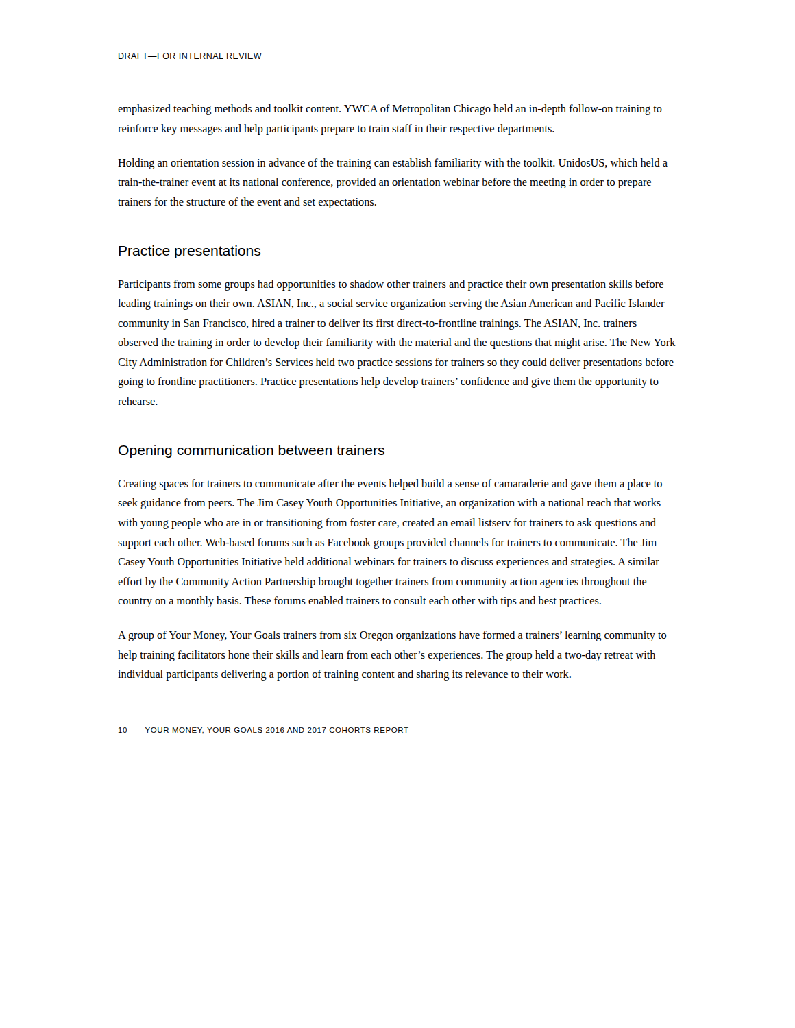DRAFT—FOR INTERNAL REVIEW
emphasized teaching methods and toolkit content. YWCA of Metropolitan Chicago held an in-depth follow-on training to reinforce key messages and help participants prepare to train staff in their respective departments.
Holding an orientation session in advance of the training can establish familiarity with the toolkit. UnidosUS, which held a train-the-trainer event at its national conference, provided an orientation webinar before the meeting in order to prepare trainers for the structure of the event and set expectations.
Practice presentations
Participants from some groups had opportunities to shadow other trainers and practice their own presentation skills before leading trainings on their own. ASIAN, Inc., a social service organization serving the Asian American and Pacific Islander community in San Francisco, hired a trainer to deliver its first direct-to-frontline trainings. The ASIAN, Inc. trainers observed the training in order to develop their familiarity with the material and the questions that might arise. The New York City Administration for Children’s Services held two practice sessions for trainers so they could deliver presentations before going to frontline practitioners. Practice presentations help develop trainers’ confidence and give them the opportunity to rehearse.
Opening communication between trainers
Creating spaces for trainers to communicate after the events helped build a sense of camaraderie and gave them a place to seek guidance from peers. The Jim Casey Youth Opportunities Initiative, an organization with a national reach that works with young people who are in or transitioning from foster care, created an email listserv for trainers to ask questions and support each other. Web-based forums such as Facebook groups provided channels for trainers to communicate. The Jim Casey Youth Opportunities Initiative held additional webinars for trainers to discuss experiences and strategies. A similar effort by the Community Action Partnership brought together trainers from community action agencies throughout the country on a monthly basis. These forums enabled trainers to consult each other with tips and best practices.
A group of Your Money, Your Goals trainers from six Oregon organizations have formed a trainers’ learning community to help training facilitators hone their skills and learn from each other’s experiences. The group held a two-day retreat with individual participants delivering a portion of training content and sharing its relevance to their work.
10 YOUR MONEY, YOUR GOALS 2016 AND 2017 COHORTS REPORT